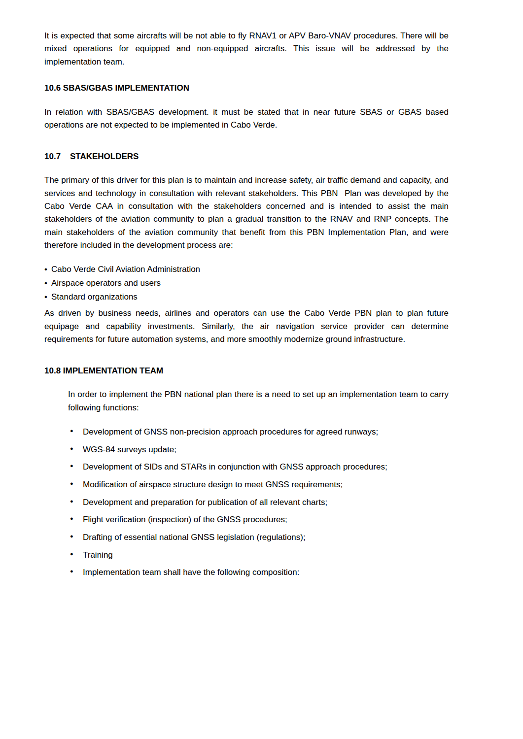It is expected that some aircrafts will be not able to fly RNAV1 or APV Baro-VNAV procedures. There will be mixed operations for equipped and non-equipped aircrafts. This issue will be addressed by the implementation team.
10.6 SBAS/GBAS IMPLEMENTATION
In relation with SBAS/GBAS development. it must be stated that in near future SBAS or GBAS based operations are not expected to be implemented in Cabo Verde.
10.7 STAKEHOLDERS
The primary of this driver for this plan is to maintain and increase safety, air traffic demand and capacity, and services and technology in consultation with relevant stakeholders. This PBN Plan was developed by the Cabo Verde CAA in consultation with the stakeholders concerned and is intended to assist the main stakeholders of the aviation community to plan a gradual transition to the RNAV and RNP concepts. The main stakeholders of the aviation community that benefit from this PBN Implementation Plan, and were therefore included in the development process are:
Cabo Verde Civil Aviation Administration
Airspace operators and users
Standard organizations
As driven by business needs, airlines and operators can use the Cabo Verde PBN plan to plan future equipage and capability investments. Similarly, the air navigation service provider can determine requirements for future automation systems, and more smoothly modernize ground infrastructure.
10.8 IMPLEMENTATION TEAM
In order to implement the PBN national plan there is a need to set up an implementation team to carry following functions:
Development of GNSS non-precision approach procedures for agreed runways;
WGS-84 surveys update;
Development of SIDs and STARs in conjunction with GNSS approach procedures;
Modification of airspace structure design to meet GNSS requirements;
Development and preparation for publication of all relevant charts;
Flight verification (inspection) of the GNSS procedures;
Drafting of essential national GNSS legislation (regulations);
Training
Implementation team shall have the following composition: